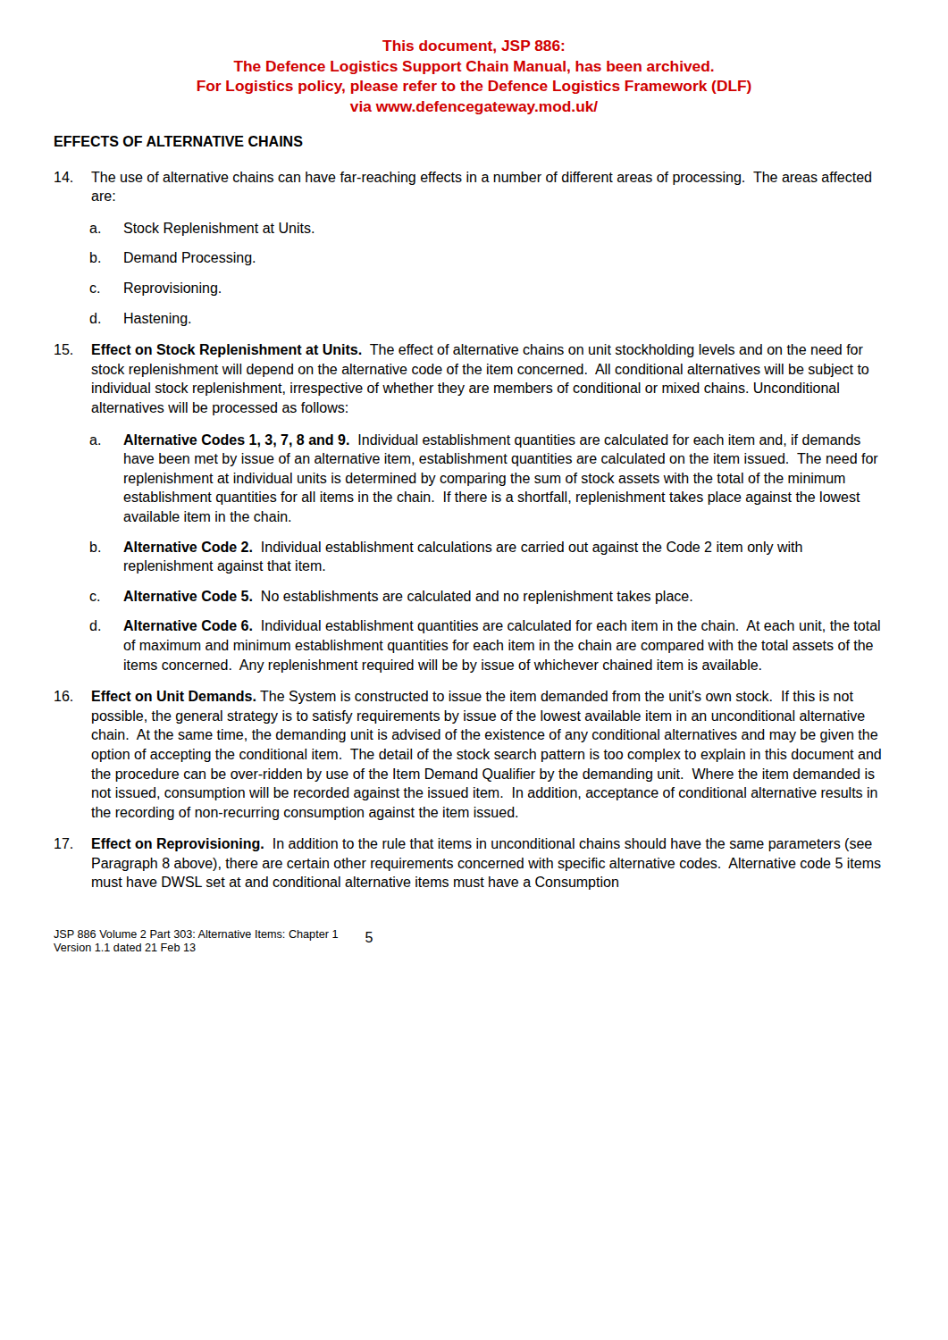This document, JSP 886:
The Defence Logistics Support Chain Manual, has been archived.
For Logistics policy, please refer to the Defence Logistics Framework (DLF)
via www.defencegateway.mod.uk/
EFFECTS OF ALTERNATIVE CHAINS
14.
The use of alternative chains can have far-reaching effects in a number of different areas of processing. The areas affected are:
a. Stock Replenishment at Units.
b. Demand Processing.
c. Reprovisioning.
d. Hastening.
15.
Effect on Stock Replenishment at Units. The effect of alternative chains on unit stockholding levels and on the need for stock replenishment will depend on the alternative code of the item concerned. All conditional alternatives will be subject to individual stock replenishment, irrespective of whether they are members of conditional or mixed chains. Unconditional alternatives will be processed as follows:
a. Alternative Codes 1, 3, 7, 8 and 9. Individual establishment quantities are calculated for each item and, if demands have been met by issue of an alternative item, establishment quantities are calculated on the item issued. The need for replenishment at individual units is determined by comparing the sum of stock assets with the total of the minimum establishment quantities for all items in the chain. If there is a shortfall, replenishment takes place against the lowest available item in the chain.
b. Alternative Code 2. Individual establishment calculations are carried out against the Code 2 item only with replenishment against that item.
c. Alternative Code 5. No establishments are calculated and no replenishment takes place.
d. Alternative Code 6. Individual establishment quantities are calculated for each item in the chain. At each unit, the total of maximum and minimum establishment quantities for each item in the chain are compared with the total assets of the items concerned. Any replenishment required will be by issue of whichever chained item is available.
16.
Effect on Unit Demands. The System is constructed to issue the item demanded from the unit's own stock. If this is not possible, the general strategy is to satisfy requirements by issue of the lowest available item in an unconditional alternative chain. At the same time, the demanding unit is advised of the existence of any conditional alternatives and may be given the option of accepting the conditional item. The detail of the stock search pattern is too complex to explain in this document and the procedure can be over-ridden by use of the Item Demand Qualifier by the demanding unit. Where the item demanded is not issued, consumption will be recorded against the issued item. In addition, acceptance of conditional alternative results in the recording of non-recurring consumption against the item issued.
17.
Effect on Reprovisioning. In addition to the rule that items in unconditional chains should have the same parameters (see Paragraph 8 above), there are certain other requirements concerned with specific alternative codes. Alternative code 5 items must have DWSL set at and conditional alternative items must have a Consumption
JSP 886 Volume 2 Part 303: Alternative Items: Chapter 1
Version 1.1 dated 21 Feb 13
5